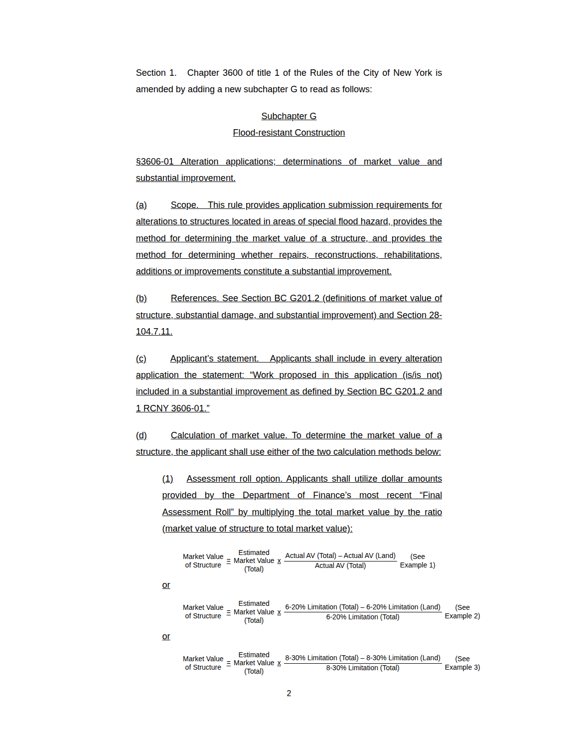Section 1. Chapter 3600 of title 1 of the Rules of the City of New York is amended by adding a new subchapter G to read as follows:
Subchapter G
Flood-resistant Construction
§3606-01 Alteration applications; determinations of market value and substantial improvement.
(a) Scope. This rule provides application submission requirements for alterations to structures located in areas of special flood hazard, provides the method for determining the market value of a structure, and provides the method for determining whether repairs, reconstructions, rehabilitations, additions or improvements constitute a substantial improvement.
(b) References. See Section BC G201.2 (definitions of market value of structure, substantial damage, and substantial improvement) and Section 28-104.7.11.
(c) Applicant’s statement. Applicants shall include in every alteration application the statement: “Work proposed in this application (is/is not) included in a substantial improvement as defined by Section BC G201.2 and 1 RCNY 3606-01.”
(d) Calculation of market value. To determine the market value of a structure, the applicant shall use either of the two calculation methods below:
(1) Assessment roll option. Applicants shall utilize dollar amounts provided by the Department of Finance’s most recent “Final Assessment Roll” by multiplying the total market value by the ratio (market value of structure to total market value):
| Market Value of Structure | = | Estimated Market Value (Total) | x | Actual AV (Total) – Actual AV (Land) Actual AV (Total) | (See Example 1) |
or
| Market Value of Structure | = | Estimated Market Value (Total) | x | 6-20% Limitation (Total) – 6-20% Limitation (Land) 6-20% Limitation (Total) | (See Example 2) |
or
| Market Value of Structure | = | Estimated Market Value (Total) | x | 8-30% Limitation (Total) – 8-30% Limitation (Land) 8-30% Limitation (Total) | (See Example 3) |
2